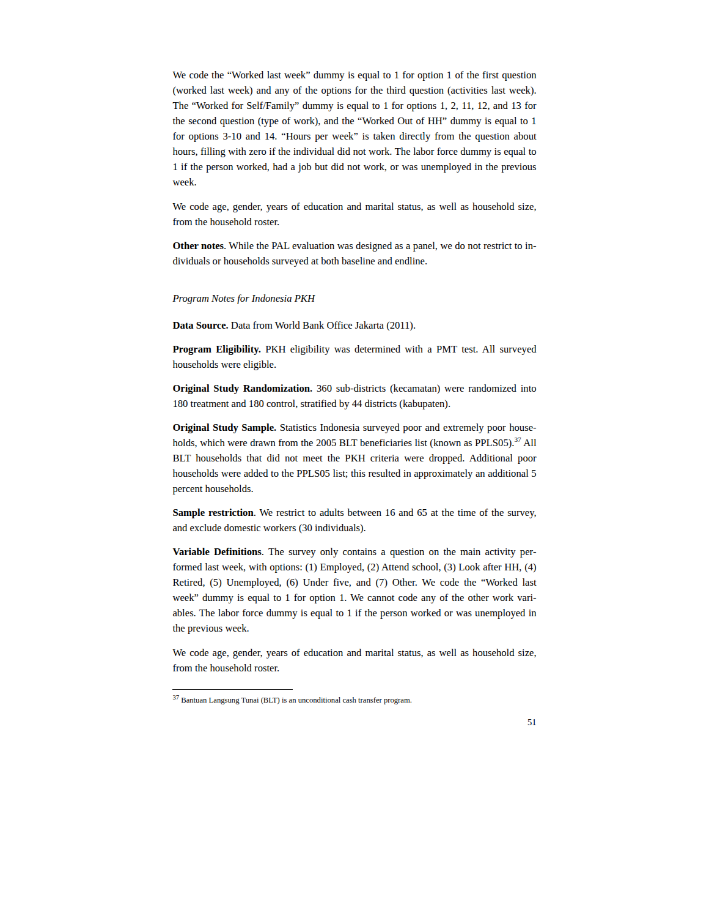We code the “Worked last week” dummy is equal to 1 for option 1 of the first question (worked last week) and any of the options for the third question (activities last week). The “Worked for Self/Family” dummy is equal to 1 for options 1, 2, 11, 12, and 13 for the second question (type of work), and the “Worked Out of HH” dummy is equal to 1 for options 3-10 and 14. “Hours per week” is taken directly from the question about hours, filling with zero if the individual did not work. The labor force dummy is equal to 1 if the person worked, had a job but did not work, or was unemployed in the previous week.
We code age, gender, years of education and marital status, as well as household size, from the household roster.
Other notes. While the PAL evaluation was designed as a panel, we do not restrict to individuals or households surveyed at both baseline and endline.
Program Notes for Indonesia PKH
Data Source. Data from World Bank Office Jakarta (2011).
Program Eligibility. PKH eligibility was determined with a PMT test. All surveyed households were eligible.
Original Study Randomization. 360 sub-districts (kecamatan) were randomized into 180 treatment and 180 control, stratified by 44 districts (kabupaten).
Original Study Sample. Statistics Indonesia surveyed poor and extremely poor households, which were drawn from the 2005 BLT beneficiaries list (known as PPLS05).37 All BLT households that did not meet the PKH criteria were dropped. Additional poor households were added to the PPLS05 list; this resulted in approximately an additional 5 percent households.
Sample restriction. We restrict to adults between 16 and 65 at the time of the survey, and exclude domestic workers (30 individuals).
Variable Definitions. The survey only contains a question on the main activity performed last week, with options: (1) Employed, (2) Attend school, (3) Look after HH, (4) Retired, (5) Unemployed, (6) Under five, and (7) Other. We code the “Worked last week” dummy is equal to 1 for option 1. We cannot code any of the other work variables. The labor force dummy is equal to 1 if the person worked or was unemployed in the previous week.
We code age, gender, years of education and marital status, as well as household size, from the household roster.
37 Bantuan Langsung Tunai (BLT) is an unconditional cash transfer program.
51